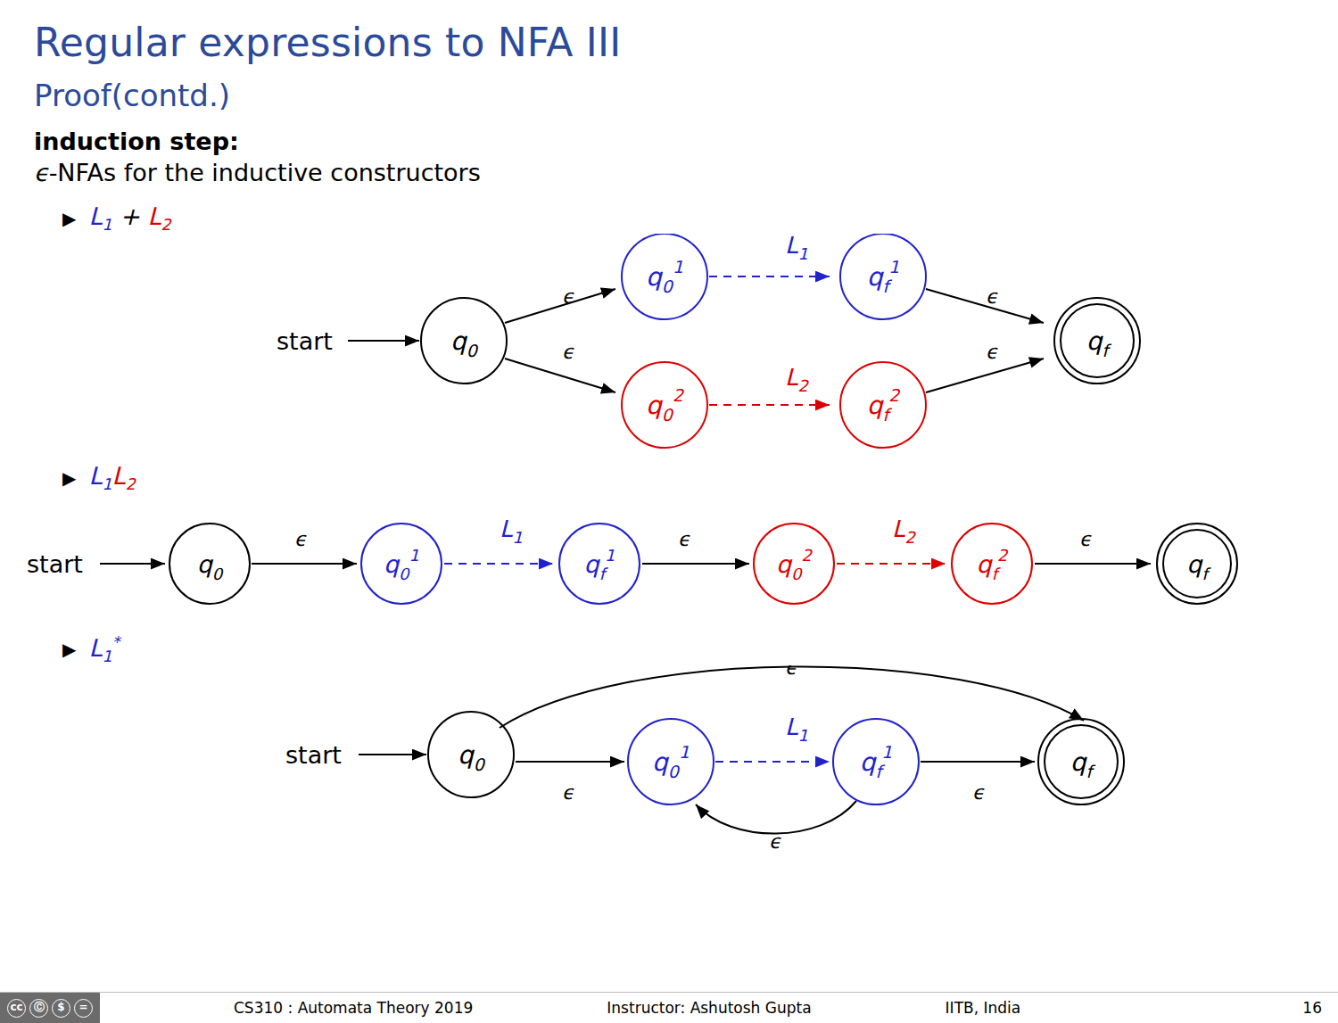Regular expressions to NFA III
Proof(contd.)
induction step:
ϵ-NFAs for the inductive constructors
▶ L1 + L2
start q0 ϵ ϵ q01 q02 L1 L2 qf1 qf2 ϵ ϵ qf
▶ L1 L2
start q0 ϵ q01 L1 qf1 ϵ q02 L2 qf2 ϵ qf
▶ L1*
ϵ start q0 ϵ q01 L1 qf1 ϵ qf ϵ
ccⒸ$=
CS310 : Automata Theory 2019
Instructor: Ashutosh Gupta
IITB, India
16